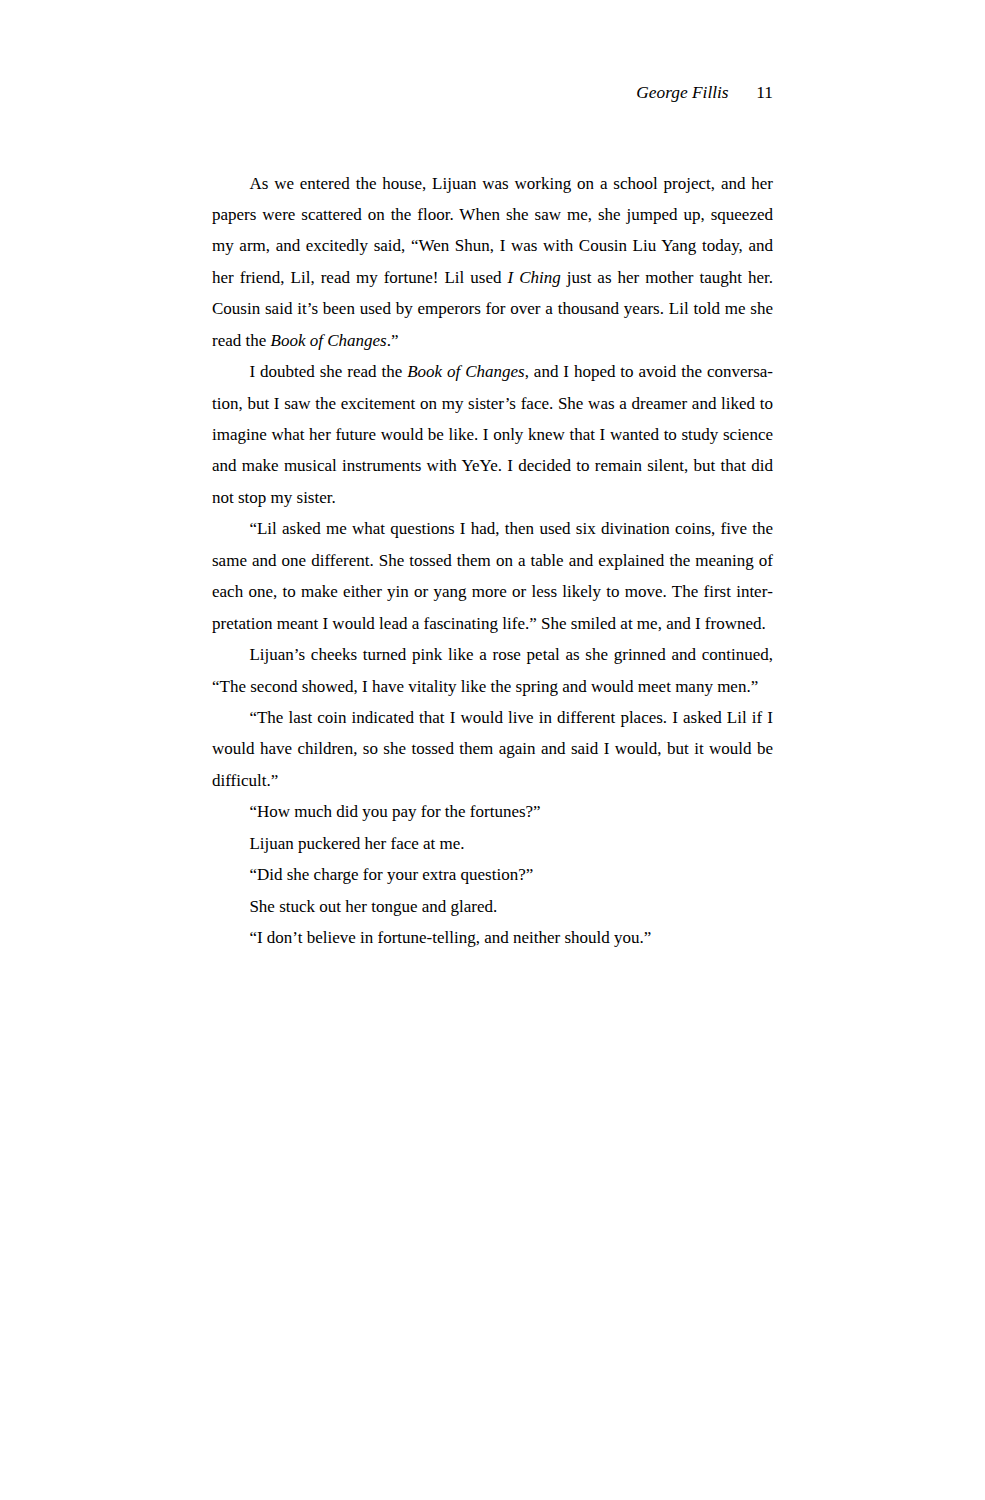George Fillis 11
As we entered the house, Lijuan was working on a school project, and her papers were scattered on the floor. When she saw me, she jumped up, squeezed my arm, and excitedly said, “Wen Shun, I was with Cousin Liu Yang today, and her friend, Lil, read my fortune! Lil used I Ching just as her mother taught her. Cousin said it’s been used by emperors for over a thousand years. Lil told me she read the Book of Changes.”
I doubted she read the Book of Changes, and I hoped to avoid the conversation, but I saw the excitement on my sister’s face. She was a dreamer and liked to imagine what her future would be like. I only knew that I wanted to study science and make musical instruments with YeYe. I decided to remain silent, but that did not stop my sister.
“Lil asked me what questions I had, then used six divination coins, five the same and one different. She tossed them on a table and explained the meaning of each one, to make either yin or yang more or less likely to move. The first interpretation meant I would lead a fascinating life.” She smiled at me, and I frowned.
Lijuan’s cheeks turned pink like a rose petal as she grinned and continued, “The second showed, I have vitality like the spring and would meet many men.”
“The last coin indicated that I would live in different places. I asked Lil if I would have children, so she tossed them again and said I would, but it would be difficult.”
“How much did you pay for the fortunes?”
Lijuan puckered her face at me.
“Did she charge for your extra question?”
She stuck out her tongue and glared.
“I don’t believe in fortune-telling, and neither should you.”